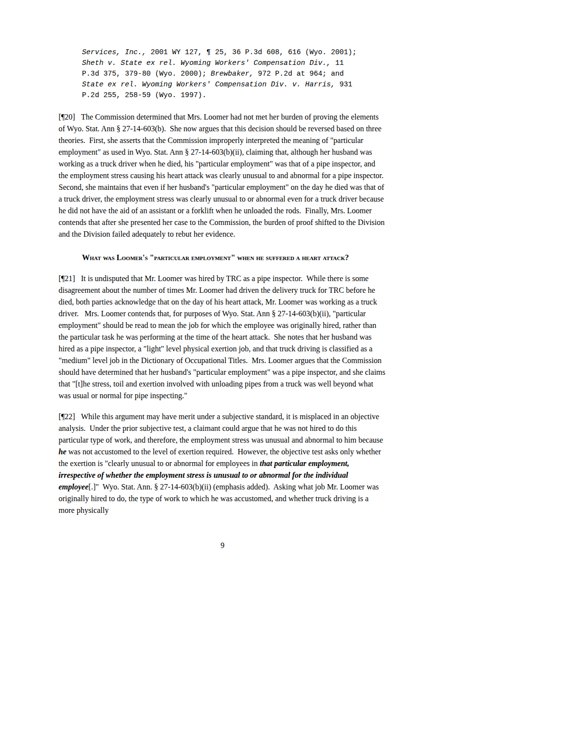Services, Inc., 2001 WY 127, ¶ 25, 36 P.3d 608, 616 (Wyo. 2001);
Sheth v. State ex rel. Wyoming Workers' Compensation Div., 11
P.3d 375, 379-80 (Wyo. 2000); Brewbaker, 972 P.2d at 964; and
State ex rel. Wyoming Workers' Compensation Div. v. Harris, 931
P.2d 255, 258-59 (Wyo. 1997).
[¶20] The Commission determined that Mrs. Loomer had not met her burden of proving the elements of Wyo. Stat. Ann § 27-14-603(b). She now argues that this decision should be reversed based on three theories. First, she asserts that the Commission improperly interpreted the meaning of "particular employment" as used in Wyo. Stat. Ann § 27-14-603(b)(ii), claiming that, although her husband was working as a truck driver when he died, his "particular employment" was that of a pipe inspector, and the employment stress causing his heart attack was clearly unusual to and abnormal for a pipe inspector. Second, she maintains that even if her husband's "particular employment" on the day he died was that of a truck driver, the employment stress was clearly unusual to or abnormal even for a truck driver because he did not have the aid of an assistant or a forklift when he unloaded the rods. Finally, Mrs. Loomer contends that after she presented her case to the Commission, the burden of proof shifted to the Division and the Division failed adequately to rebut her evidence.
What was Loomer's "particular employment" when he suffered a heart attack?
[¶21] It is undisputed that Mr. Loomer was hired by TRC as a pipe inspector. While there is some disagreement about the number of times Mr. Loomer had driven the delivery truck for TRC before he died, both parties acknowledge that on the day of his heart attack, Mr. Loomer was working as a truck driver. Mrs. Loomer contends that, for purposes of Wyo. Stat. Ann § 27-14-603(b)(ii), "particular employment" should be read to mean the job for which the employee was originally hired, rather than the particular task he was performing at the time of the heart attack. She notes that her husband was hired as a pipe inspector, a "light" level physical exertion job, and that truck driving is classified as a "medium" level job in the Dictionary of Occupational Titles. Mrs. Loomer argues that the Commission should have determined that her husband's "particular employment" was a pipe inspector, and she claims that "[t]he stress, toil and exertion involved with unloading pipes from a truck was well beyond what was usual or normal for pipe inspecting."
[¶22] While this argument may have merit under a subjective standard, it is misplaced in an objective analysis. Under the prior subjective test, a claimant could argue that he was not hired to do this particular type of work, and therefore, the employment stress was unusual and abnormal to him because he was not accustomed to the level of exertion required. However, the objective test asks only whether the exertion is "clearly unusual to or abnormal for employees in that particular employment, irrespective of whether the employment stress is unusual to or abnormal for the individual employee[.]" Wyo. Stat. Ann. § 27-14-603(b)(ii) (emphasis added). Asking what job Mr. Loomer was originally hired to do, the type of work to which he was accustomed, and whether truck driving is a more physically
9